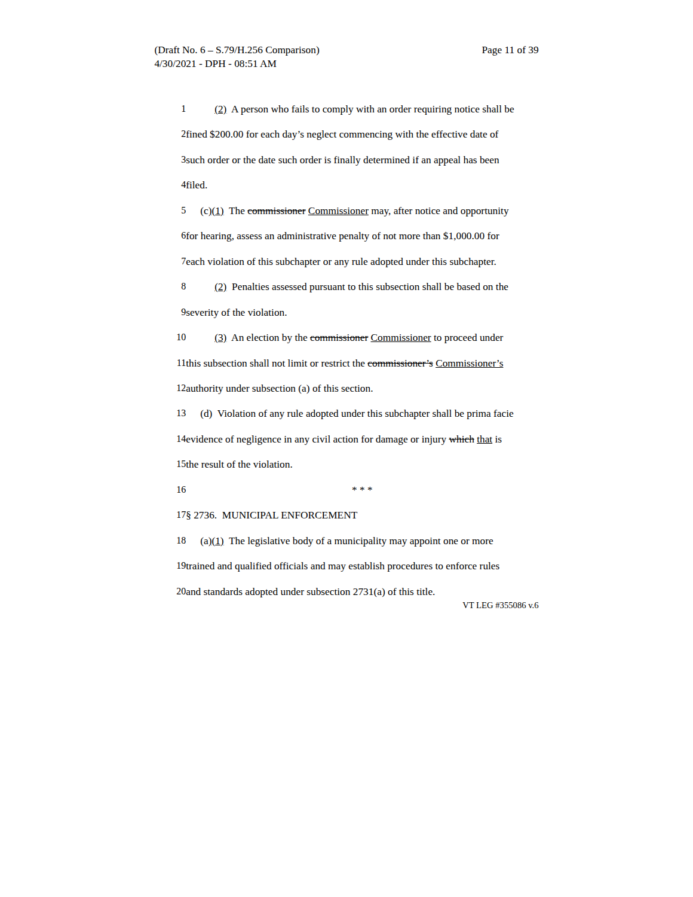(Draft No. 6 – S.79/H.256 Comparison)
4/30/2021 - DPH - 08:51 AM
Page 11 of 39
| 1 | (2) A person who fails to comply with an order requiring notice shall be |
| 2 | fined $200.00 for each day’s neglect commencing with the effective date of |
| 3 | such order or the date such order is finally determined if an appeal has been |
| 4 | filed. |
| 5 | (c) (1) The commissioner Commissioner may, after notice and opportunity |
| 6 | for hearing, assess an administrative penalty of not more than $1,000.00 for |
| 7 | each violation of this subchapter or any rule adopted under this subchapter. |
| 8 | (2) Penalties assessed pursuant to this subsection shall be based on the |
| 9 | severity of the violation. |
| 10 | (3) An election by the commissioner Commissioner to proceed under |
| 11 | this subsection shall not limit or restrict the commissioner’s Commissioner’s |
| 12 | authority under subsection (a) of this section. |
| 13 | (d) Violation of any rule adopted under this subchapter shall be prima facie |
| 14 | evidence of negligence in any civil action for damage or injury which that is |
| 15 | the result of the violation. |
| 16 | * * * |
| 17 | § 2736. MUNICIPAL ENFORCEMENT |
| 18 | (a) (1) The legislative body of a municipality may appoint one or more |
| 19 | trained and qualified officials and may establish procedures to enforce rules |
| 20 | and standards adopted under subsection 2731(a) of this title. |
VT LEG #355086 v.6